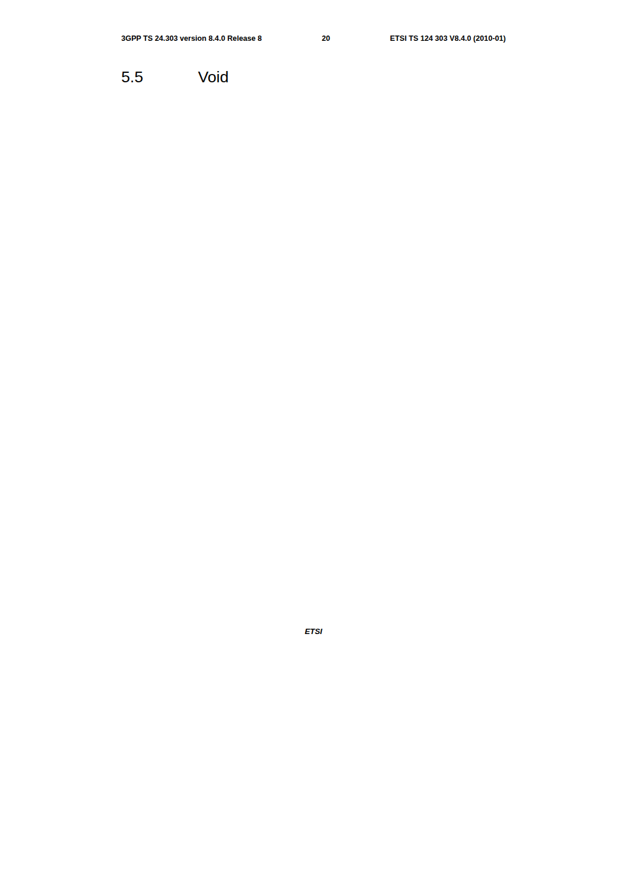3GPP TS 24.303 version 8.4.0 Release 8
20
ETSI TS 124 303 V8.4.0 (2010-01)
5.5 Void
ETSI